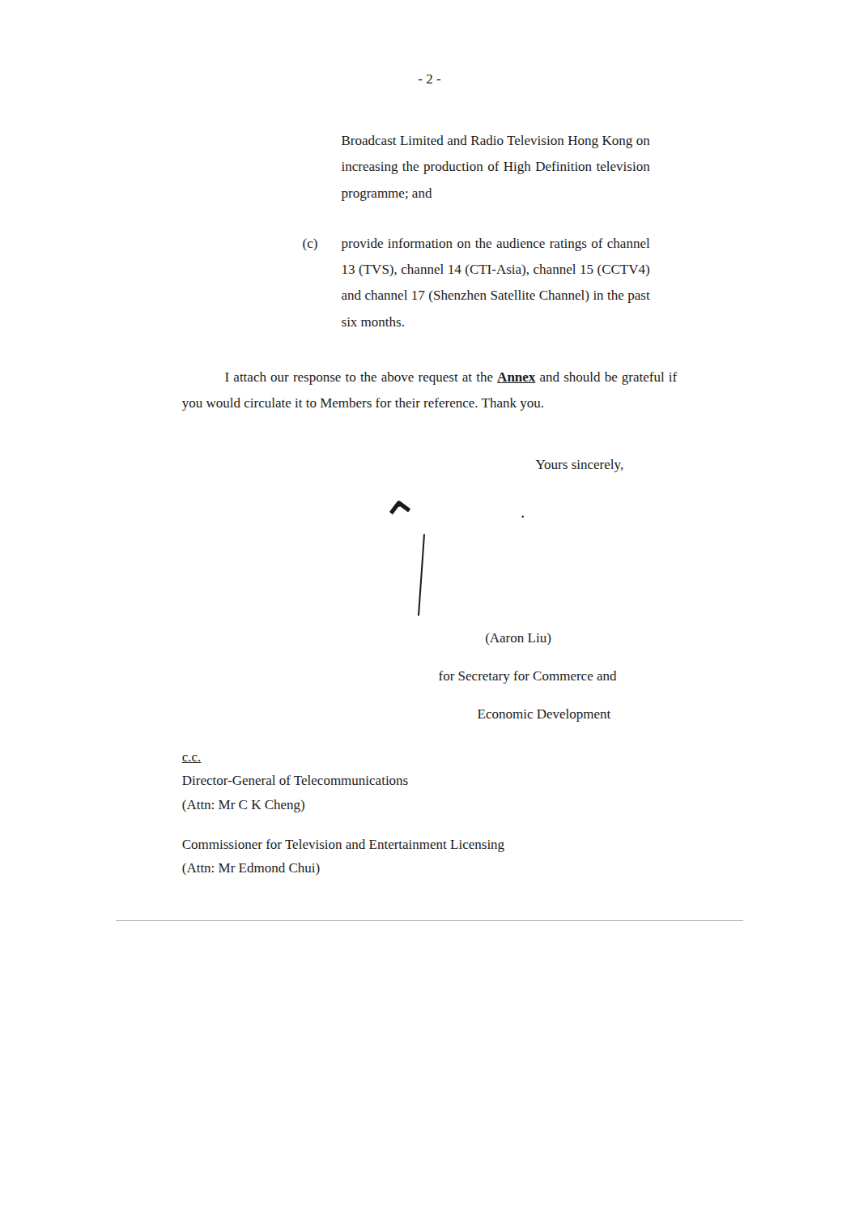- 2 -
Broadcast Limited and Radio Television Hong Kong on increasing the production of High Definition television programme; and
(c) provide information on the audience ratings of channel 13 (TVS), channel 14 (CTI-Asia), channel 15 (CCTV4) and channel 17 (Shenzhen Satellite Channel) in the past six months.
I attach our response to the above request at the Annex and should be grateful if you would circulate it to Members for their reference. Thank you.
Yours sincerely,
⌃
·
(Aaron Liu)
for Secretary for Commerce and
Economic Development
c.c.
Director-General of Telecommunications
(Attn: Mr C K Cheng)
Commissioner for Television and Entertainment Licensing
(Attn: Mr Edmond Chui)